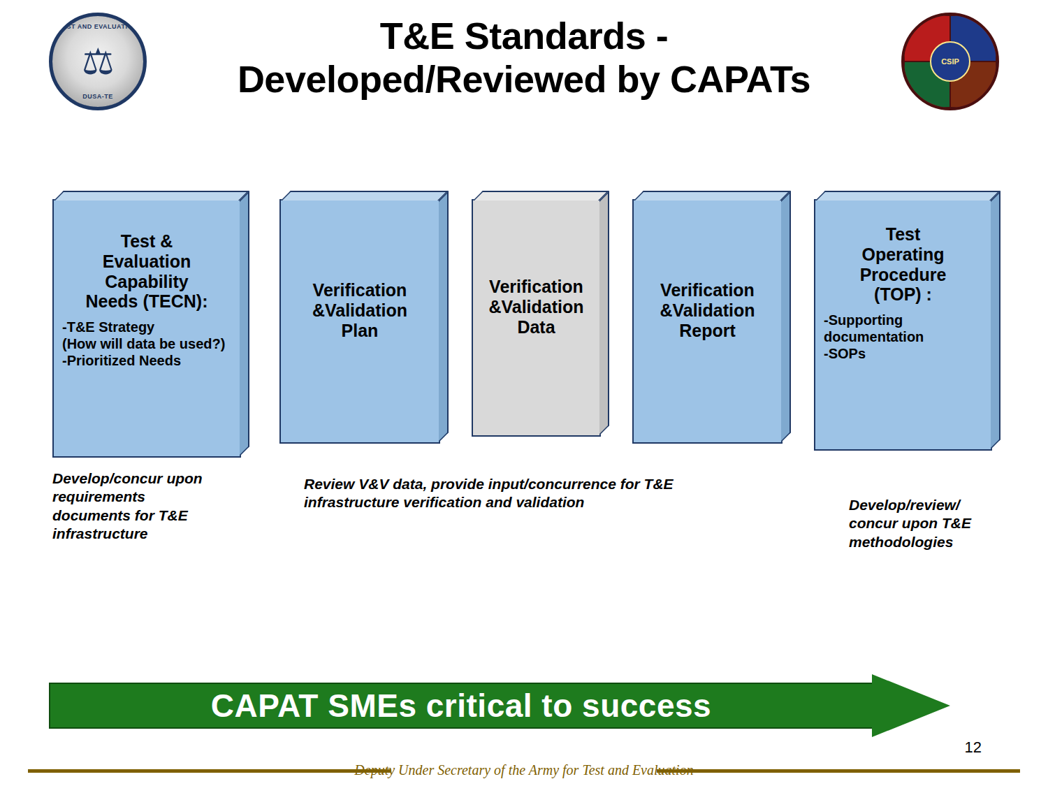TEST AND EVALUATION
⚖
DUSA-TE
CSIP
T&E Standards -
Developed/Reviewed by CAPATs
Test &
Evaluation
Capability
Needs (TECN):
-T&E Strategy
(How will data be used?)
-Prioritized Needs
Verification
&Validation
Plan
Verification
&Validation
Data
Verification
&Validation
Report
Test
Operating
Procedure
(TOP) :
-Supporting documentation
-SOPs
Develop/concur upon requirements documents for T&E infrastructure
Review V&V data, provide input/concurrence for T&E infrastructure verification and validation
Develop/review/ concur upon T&E methodologies
CAPAT SMEs critical to success
12
Deputy Under Secretary of the Army for Test and Evaluation